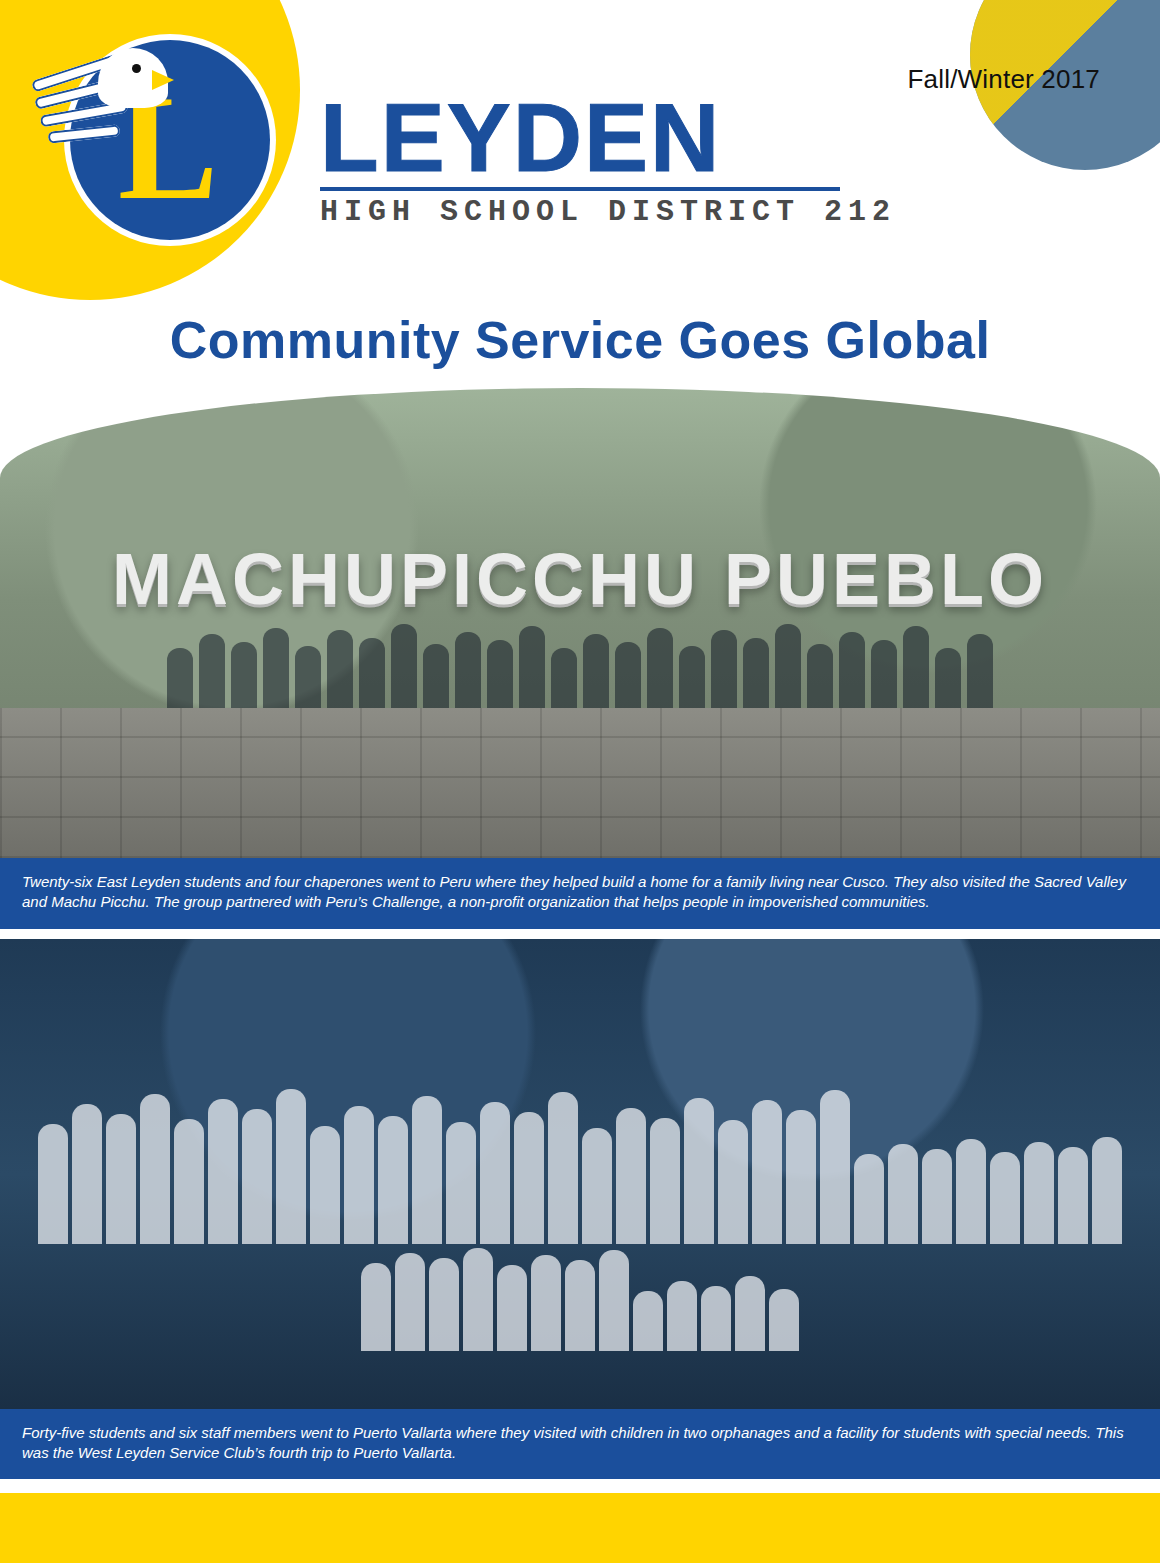Fall/Winter 2017
L
LEYDEN
High School District 212
Community Service Goes Global
MACHUPICCHU PUEBLO
Twenty-six East Leyden students and four chaperones went to Peru where they helped build a home for a family living near Cusco. They also visited the Sacred Valley and Machu Picchu. The group partnered with Peru’s Challenge, a non-profit organization that helps people in impoverished communities.
Forty-five students and six staff members went to Puerto Vallarta where they visited with children in two orphanages and a facility for students with special needs. This was the West Leyden Service Club’s fourth trip to Puerto Vallarta.